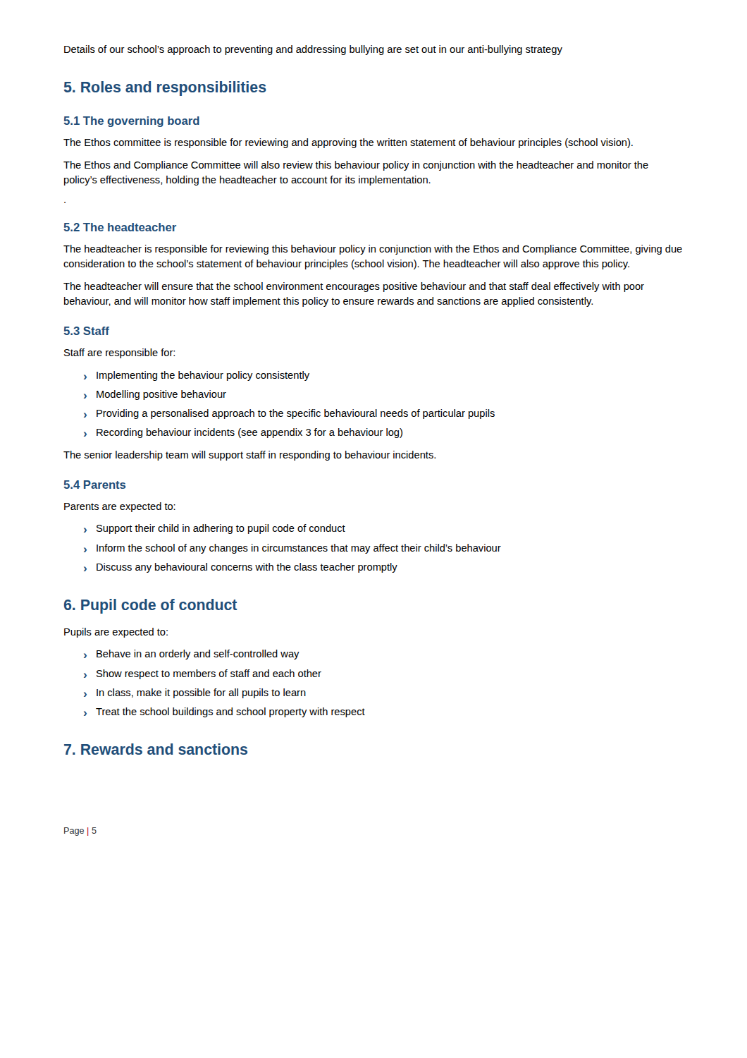Details of our school’s approach to preventing and addressing bullying are set out in our anti-bullying strategy
5. Roles and responsibilities
5.1 The governing board
The Ethos committee is responsible for reviewing and approving the written statement of behaviour principles (school vision).
The Ethos and Compliance Committee will also review this behaviour policy in conjunction with the headteacher and monitor the policy’s effectiveness, holding the headteacher to account for its implementation.
.
5.2 The headteacher
The headteacher is responsible for reviewing this behaviour policy in conjunction with the Ethos and Compliance Committee, giving due consideration to the school’s statement of behaviour principles (school vision). The headteacher will also approve this policy.
The headteacher will ensure that the school environment encourages positive behaviour and that staff deal effectively with poor behaviour, and will monitor how staff implement this policy to ensure rewards and sanctions are applied consistently.
5.3 Staff
Staff are responsible for:
Implementing the behaviour policy consistently
Modelling positive behaviour
Providing a personalised approach to the specific behavioural needs of particular pupils
Recording behaviour incidents (see appendix 3 for a behaviour log)
The senior leadership team will support staff in responding to behaviour incidents.
5.4 Parents
Parents are expected to:
Support their child in adhering to pupil code of conduct
Inform the school of any changes in circumstances that may affect their child’s behaviour
Discuss any behavioural concerns with the class teacher promptly
6. Pupil code of conduct
Pupils are expected to:
Behave in an orderly and self-controlled way
Show respect to members of staff and each other
In class, make it possible for all pupils to learn
Treat the school buildings and school property with respect
7. Rewards and sanctions
Page | 5